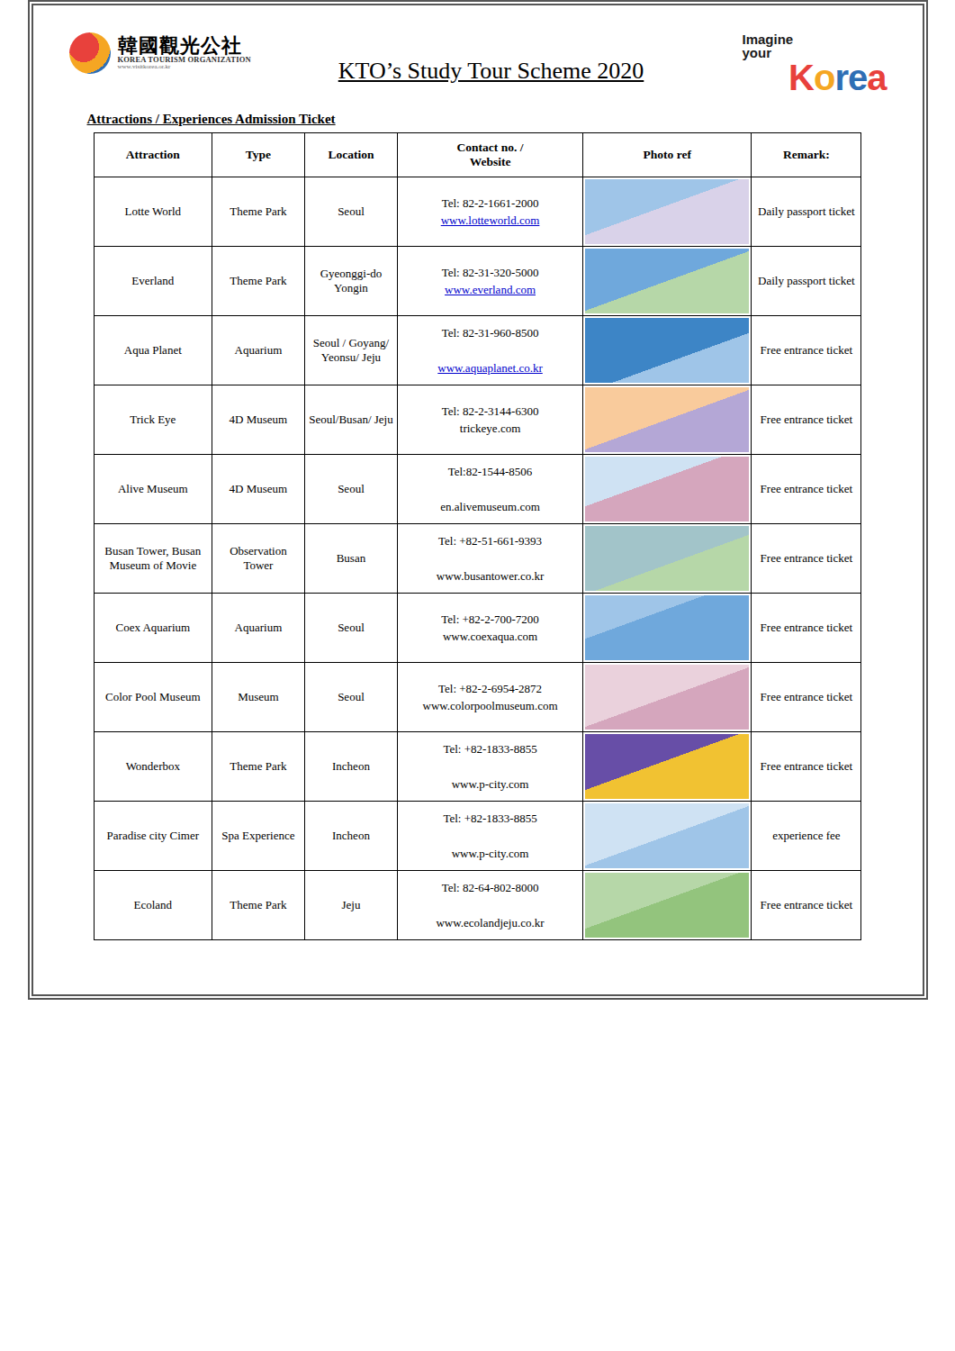韓國觀光公社
KOREA TOURISM ORGANIZATION
www.visitkorea.or.kr
KTO’s Study Tour Scheme 2020
Imagine
your
Korea
Attractions / Experiences Admission Ticket
| Attraction | Type | Location | Contact no. / Website | Photo ref | Remark: |
| --- | --- | --- | --- | --- | --- |
| Lotte World | Theme Park | Seoul | Tel: 82-2-1661-2000 www.lotteworld.com | | Daily passport ticket |
| Everland | Theme Park | Gyeonggi-do Yongin | Tel: 82-31-320-5000 www.everland.com | | Daily passport ticket |
| Aqua Planet | Aquarium | Seoul / Goyang/ Yeonsu/ Jeju | Tel: 82-31-960-8500 www.aquaplanet.co.kr | | Free entrance ticket |
| Trick Eye | 4D Museum | Seoul/Busan/ Jeju | Tel: 82-2-3144-6300 trickeye.com | | Free entrance ticket |
| Alive Museum | 4D Museum | Seoul | Tel:82-1544-8506 en.alivemuseum.com | | Free entrance ticket |
| Busan Tower, Busan Museum of Movie | Observation Tower | Busan | Tel: +82-51-661-9393 www.busantower.co.kr | | Free entrance ticket |
| Coex Aquarium | Aquarium | Seoul | Tel: +82-2-700-7200 www.coexaqua.com | | Free entrance ticket |
| Color Pool Museum | Museum | Seoul | Tel: +82-2-6954-2872 www.colorpoolmuseum.com | | Free entrance ticket |
| Wonderbox | Theme Park | Incheon | Tel: +82-1833-8855 www.p-city.com | | Free entrance ticket |
| Paradise city Cimer | Spa Experience | Incheon | Tel: +82-1833-8855 www.p-city.com | | experience fee |
| Ecoland | Theme Park | Jeju | Tel: 82-64-802-8000 www.ecolandjeju.co.kr | | Free entrance ticket |